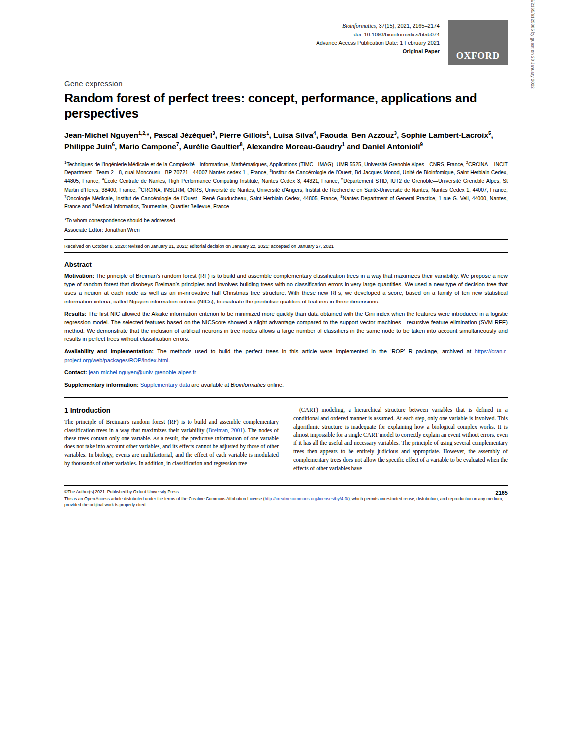Downloaded from https://academic.oup.com/bioinformatics/article/37/15/2165/6125385 by guest on 28 January 2022
Bioinformatics, 37(15), 2021, 2165–2174
doi: 10.1093/bioinformatics/btab074
Advance Access Publication Date: 1 February 2021
Original Paper
OXFORD
Gene expression
Random forest of perfect trees: concept, performance, applications and perspectives
Jean-Michel Nguyen1,2,*, Pascal Jézéquel3, Pierre Gillois1, Luisa Silva4, Faouda Ben Azzouz3, Sophie Lambert-Lacroix5, Philippe Juin6, Mario Campone7, Aurélie Gaultier8, Alexandre Moreau-Gaudry1 and Daniel Antonioli9
1Techniques de l’Ingénierie Médicale et de la Complexité - Informatique, Mathématiques, Applications (TIMC—IMAG) -UMR 5525, Université Grenoble Alpes—CNRS, France, 2CRCINA - INCIT Department - Team 2 - 8, quai Moncousu - BP 70721 - 44007 Nantes cedex 1 , France, 3Institut de Cancérologie de l’Ouest, Bd Jacques Monod, Unité de Bioinfomique, Saint Herblain Cedex, 44805, France, 4École Centrale de Nantes, High Performance Computing Institute, Nantes Cedex 3, 44321, France, 5Département STID, IUT2 de Grenoble—Université Grenoble Alpes, St Martin d’Heres, 38400, France, 6CRCINA, INSERM, CNRS, Université de Nantes, Université d’Angers, Institut de Recherche en Santé-Université de Nantes, Nantes Cedex 1, 44007, France, 7Oncologie Médicale, Institut de Cancérologie de l’Ouest—René Gauducheau, Saint Herblain Cedex, 44805, France, 8Nantes Department of General Practice, 1 rue G. Veil, 44000, Nantes, France and 9Medical Informatics, Tournemire, Quartier Bellevue, France
*To whom correspondence should be addressed.
Associate Editor: Jonathan Wren
Received on October 8, 2020; revised on January 21, 2021; editorial decision on January 22, 2021; accepted on January 27, 2021
Abstract
Motivation: The principle of Breiman’s random forest (RF) is to build and assemble complementary classification trees in a way that maximizes their variability. We propose a new type of random forest that disobeys Breiman’s principles and involves building trees with no classification errors in very large quantities. We used a new type of decision tree that uses a neuron at each node as well as an in-innovative half Christmas tree structure. With these new RFs, we developed a score, based on a family of ten new statistical information criteria, called Nguyen information criteria (NICs), to evaluate the predictive qualities of features in three dimensions.
Results: The first NIC allowed the Akaike information criterion to be minimized more quickly than data obtained with the Gini index when the features were introduced in a logistic regression model. The selected features based on the NICScore showed a slight advantage compared to the support vector machines—recursive feature elimination (SVM-RFE) method. We demonstrate that the inclusion of artificial neurons in tree nodes allows a large number of classifiers in the same node to be taken into account simultaneously and results in perfect trees without classification errors.
Availability and implementation: The methods used to build the perfect trees in this article were implemented in the ‘ROP’ R package, archived at https://cran.r-project.org/web/packages/ROP/index.html.
Contact: jean-michel.nguyen@univ-grenoble-alpes.fr
Supplementary information: Supplementary data are available at Bioinformatics online.
1 Introduction
The principle of Breiman’s random forest (RF) is to build and assemble complementary classification trees in a way that maximizes their variability (Breiman, 2001). The nodes of these trees contain only one variable. As a result, the predictive information of one variable does not take into account other variables, and its effects cannot be adjusted by those of other variables. In biology, events are multifactorial, and the effect of each variable is modulated by thousands of other variables. In addition, in classification and regression tree
(CART) modeling, a hierarchical structure between variables that is defined in a conditional and ordered manner is assumed. At each step, only one variable is involved. This algorithmic structure is inadequate for explaining how a biological complex works. It is almost impossible for a single CART model to correctly explain an event without errors, even if it has all the useful and necessary variables. The principle of using several complementary trees then appears to be entirely judicious and appropriate. However, the assembly of complementary trees does not allow the specific effect of a variable to be evaluated when the effects of other variables have
2165
©The Author(s) 2021. Published by Oxford University Press.
This is an Open Access article distributed under the terms of the Creative Commons Attribution License (http://creativecommons.org/licenses/by/4.0/), which permits unrestricted reuse, distribution, and reproduction in any medium, provided the original work is properly cited.